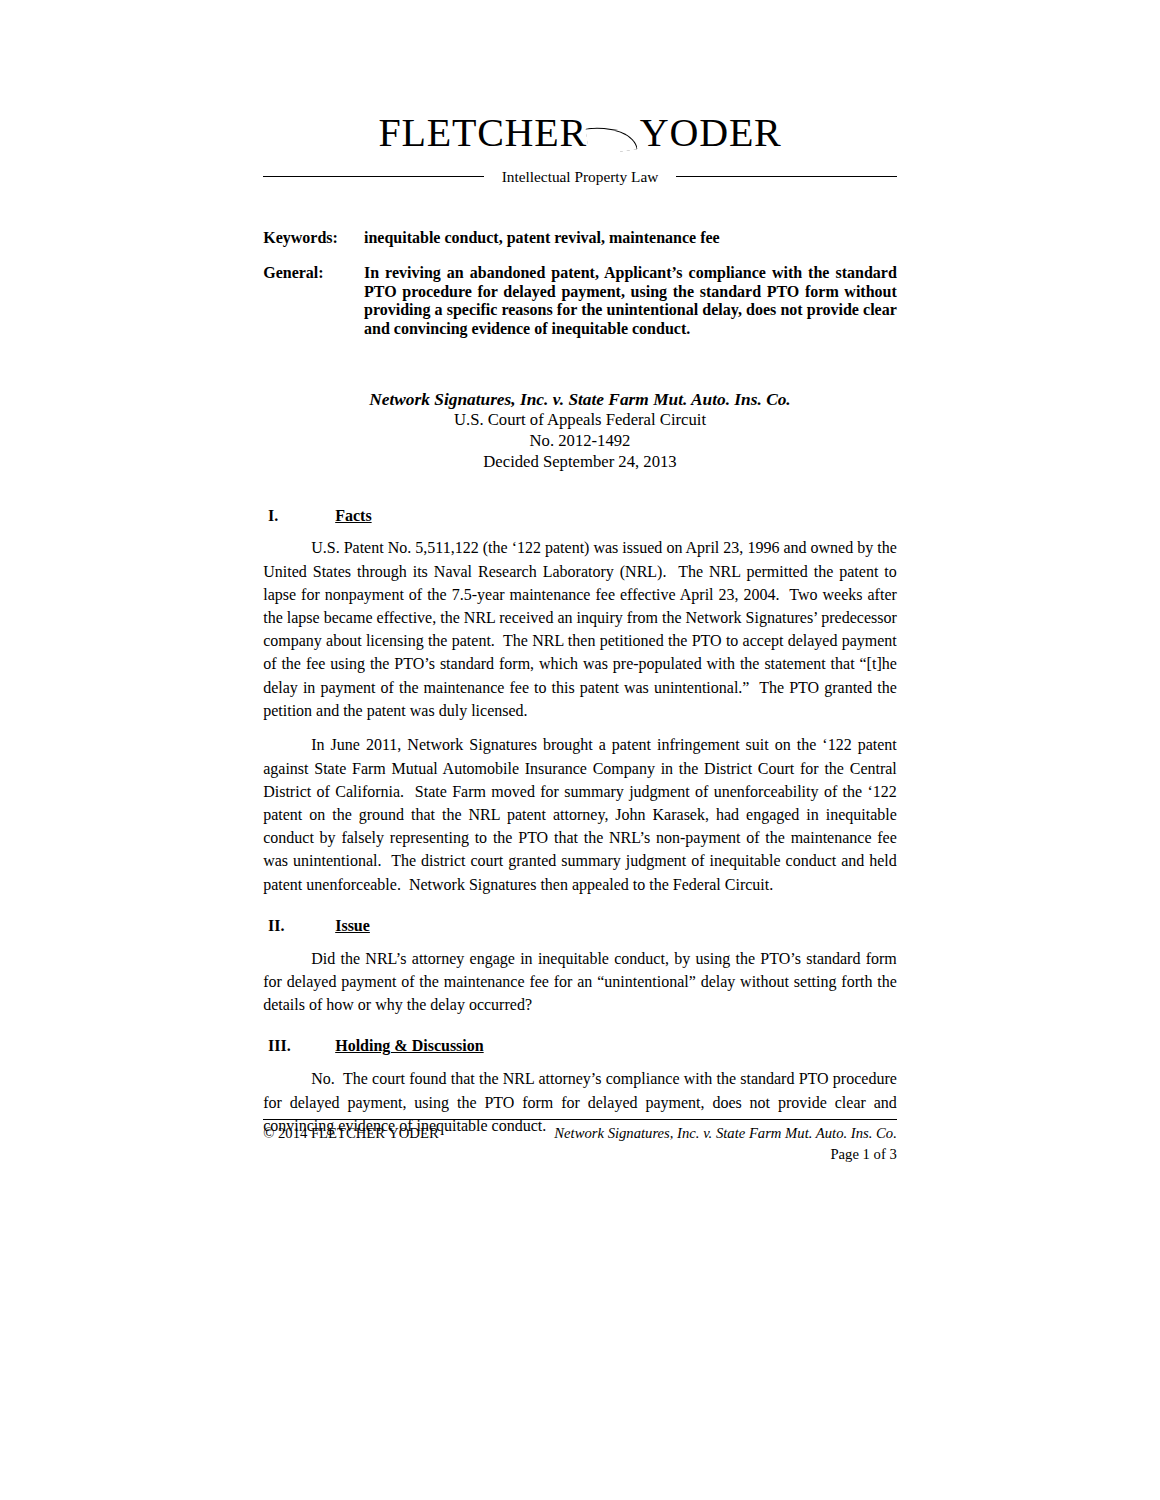FLETCHER YODER
Intellectual Property Law
| Keywords: | inequitable conduct, patent revival, maintenance fee |
| General: | In reviving an abandoned patent, Applicant’s compliance with the standard PTO procedure for delayed payment, using the standard PTO form without providing a specific reasons for the unintentional delay, does not provide clear and convincing evidence of inequitable conduct. |
Network Signatures, Inc. v. State Farm Mut. Auto. Ins. Co.
U.S. Court of Appeals Federal Circuit
No. 2012-1492
Decided September 24, 2013
I. Facts
U.S. Patent No. 5,511,122 (the ‘122 patent) was issued on April 23, 1996 and owned by the United States through its Naval Research Laboratory (NRL). The NRL permitted the patent to lapse for nonpayment of the 7.5-year maintenance fee effective April 23, 2004. Two weeks after the lapse became effective, the NRL received an inquiry from the Network Signatures’ predecessor company about licensing the patent. The NRL then petitioned the PTO to accept delayed payment of the fee using the PTO’s standard form, which was pre-populated with the statement that “[t]he delay in payment of the maintenance fee to this patent was unintentional.” The PTO granted the petition and the patent was duly licensed.
In June 2011, Network Signatures brought a patent infringement suit on the ‘122 patent against State Farm Mutual Automobile Insurance Company in the District Court for the Central District of California. State Farm moved for summary judgment of unenforceability of the ‘122 patent on the ground that the NRL patent attorney, John Karasek, had engaged in inequitable conduct by falsely representing to the PTO that the NRL’s non-payment of the maintenance fee was unintentional. The district court granted summary judgment of inequitable conduct and held patent unenforceable. Network Signatures then appealed to the Federal Circuit.
II. Issue
Did the NRL’s attorney engage in inequitable conduct, by using the PTO’s standard form for delayed payment of the maintenance fee for an “unintentional” delay without setting forth the details of how or why the delay occurred?
III. Holding & Discussion
No. The court found that the NRL attorney’s compliance with the standard PTO procedure for delayed payment, using the PTO form for delayed payment, does not provide clear and convincing evidence of inequitable conduct.
© 2014 FLETCHER YODER
Network Signatures, Inc. v. State Farm Mut. Auto. Ins. Co.
Page 1 of 3